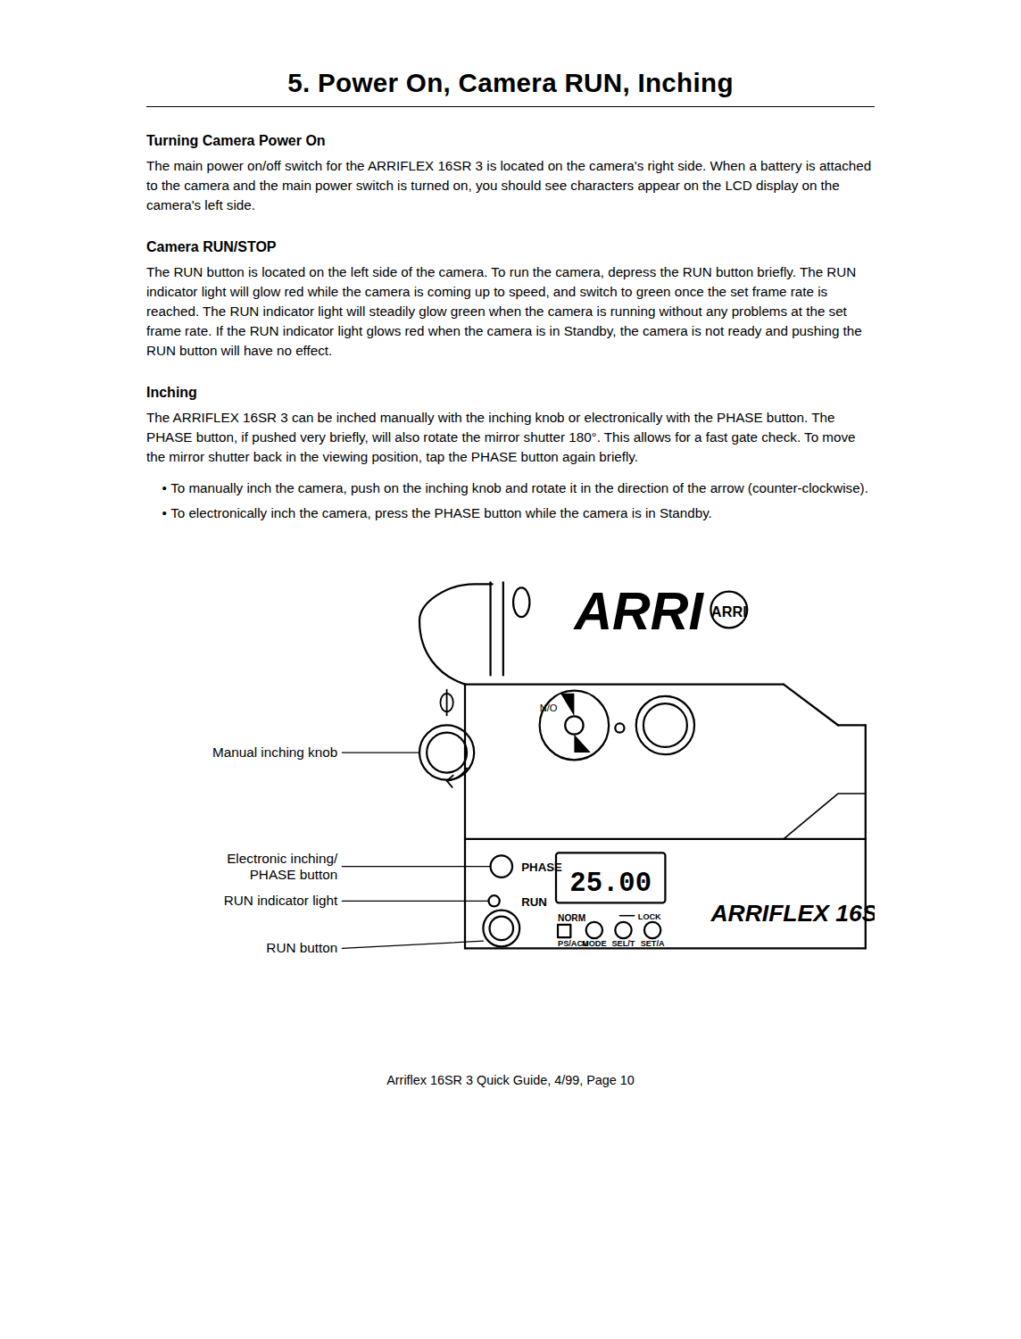5. Power On, Camera RUN, Inching
Turning Camera Power On
The main power on/off switch for the ARRIFLEX 16SR 3 is located on the camera's right side. When a battery is attached to the camera and the main power switch is turned on, you should see characters appear on the LCD display on the camera's left side.
Camera RUN/STOP
The RUN button is located on the left side of the camera. To run the camera, depress the RUN button briefly. The RUN indicator light will glow red while the camera is coming up to speed, and switch to green once the set frame rate is reached. The RUN indicator light will steadily glow green when the camera is running without any problems at the set frame rate. If the RUN indicator light glows red when the camera is in Standby, the camera is not ready and pushing the RUN button will have no effect.
Inching
The ARRIFLEX 16SR 3 can be inched manually with the inching knob or electronically with the PHASE button. The PHASE button, if pushed very briefly, will also rotate the mirror shutter 180°. This allows for a fast gate check. To move the mirror shutter back in the viewing position, tap the PHASE button again briefly.
To manually inch the camera, push on the inching knob and rotate it in the direction of the arrow (counter-clockwise).
To electronically inch the camera, press the PHASE button while the camera is in Standby.
ARRI ARRI N/O PHASE RUN 25.00 NORM PS/ACU MODE SEL/T SET/A LOCK ARRIFLEX 16SR 3 Manual inching knob Electronic inching/ PHASE button RUN indicator light RUN button
Arriflex 16SR 3 Quick Guide, 4/99, Page 10